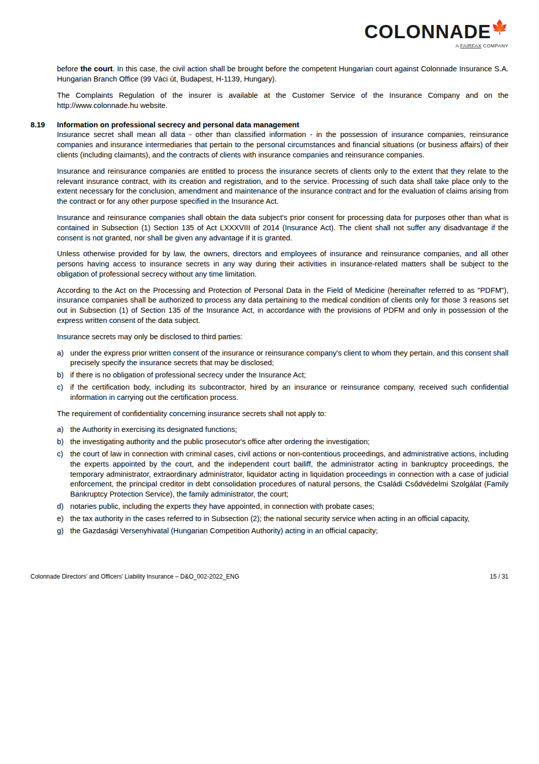COLONNADE🍁
A FAIRFAX COMPANY
before the court. In this case, the civil action shall be brought before the competent Hungarian court against Colonnade Insurance S.A. Hungarian Branch Office (99 Váci út, Budapest, H-1139, Hungary).
The Complaints Regulation of the insurer is available at the Customer Service of the Insurance Company and on the http://www.colonnade.hu website.
8.19
Information on professional secrecy and personal data management
Insurance secret shall mean all data - other than classified information - in the possession of insurance companies, reinsurance companies and insurance intermediaries that pertain to the personal circumstances and financial situations (or business affairs) of their clients (including claimants), and the contracts of clients with insurance companies and reinsurance companies.
Insurance and reinsurance companies are entitled to process the insurance secrets of clients only to the extent that they relate to the relevant insurance contract, with its creation and registration, and to the service. Processing of such data shall take place only to the extent necessary for the conclusion, amendment and maintenance of the insurance contract and for the evaluation of claims arising from the contract or for any other purpose specified in the Insurance Act.
Insurance and reinsurance companies shall obtain the data subject's prior consent for processing data for purposes other than what is contained in Subsection (1) Section 135 of Act LXXXVIII of 2014 (Insurance Act). The client shall not suffer any disadvantage if the consent is not granted, nor shall be given any advantage if it is granted.
Unless otherwise provided for by law, the owners, directors and employees of insurance and reinsurance companies, and all other persons having access to insurance secrets in any way during their activities in insurance-related matters shall be subject to the obligation of professional secrecy without any time limitation.
According to the Act on the Processing and Protection of Personal Data in the Field of Medicine (hereinafter referred to as "PDFM"), insurance companies shall be authorized to process any data pertaining to the medical condition of clients only for those 3 reasons set out in Subsection (1) of Section 135 of the Insurance Act, in accordance with the provisions of PDFM and only in possession of the express written consent of the data subject.
Insurance secrets may only be disclosed to third parties:
a) under the express prior written consent of the insurance or reinsurance company's client to whom they pertain, and this consent shall precisely specify the insurance secrets that may be disclosed;
b) if there is no obligation of professional secrecy under the Insurance Act;
c) if the certification body, including its subcontractor, hired by an insurance or reinsurance company, received such confidential information in carrying out the certification process.
The requirement of confidentiality concerning insurance secrets shall not apply to:
a) the Authority in exercising its designated functions;
b) the investigating authority and the public prosecutor's office after ordering the investigation;
c) the court of law in connection with criminal cases, civil actions or non-contentious proceedings, and administrative actions, including the experts appointed by the court, and the independent court bailiff, the administrator acting in bankruptcy proceedings, the temporary administrator, extraordinary administrator, liquidator acting in liquidation proceedings in connection with a case of judicial enforcement, the principal creditor in debt consolidation procedures of natural persons, the Családi Csődvédelmi Szolgálat (Family Bankruptcy Protection Service), the family administrator, the court;
d) notaries public, including the experts they have appointed, in connection with probate cases;
e) the tax authority in the cases referred to in Subsection (2); the national security service when acting in an official capacity,
g) the Gazdasági Versenyhivatal (Hungarian Competition Authority) acting in an official capacity;
Colonnade Directors' and Officers' Liability Insurance – D&O_002-2022_ENG
15 / 31